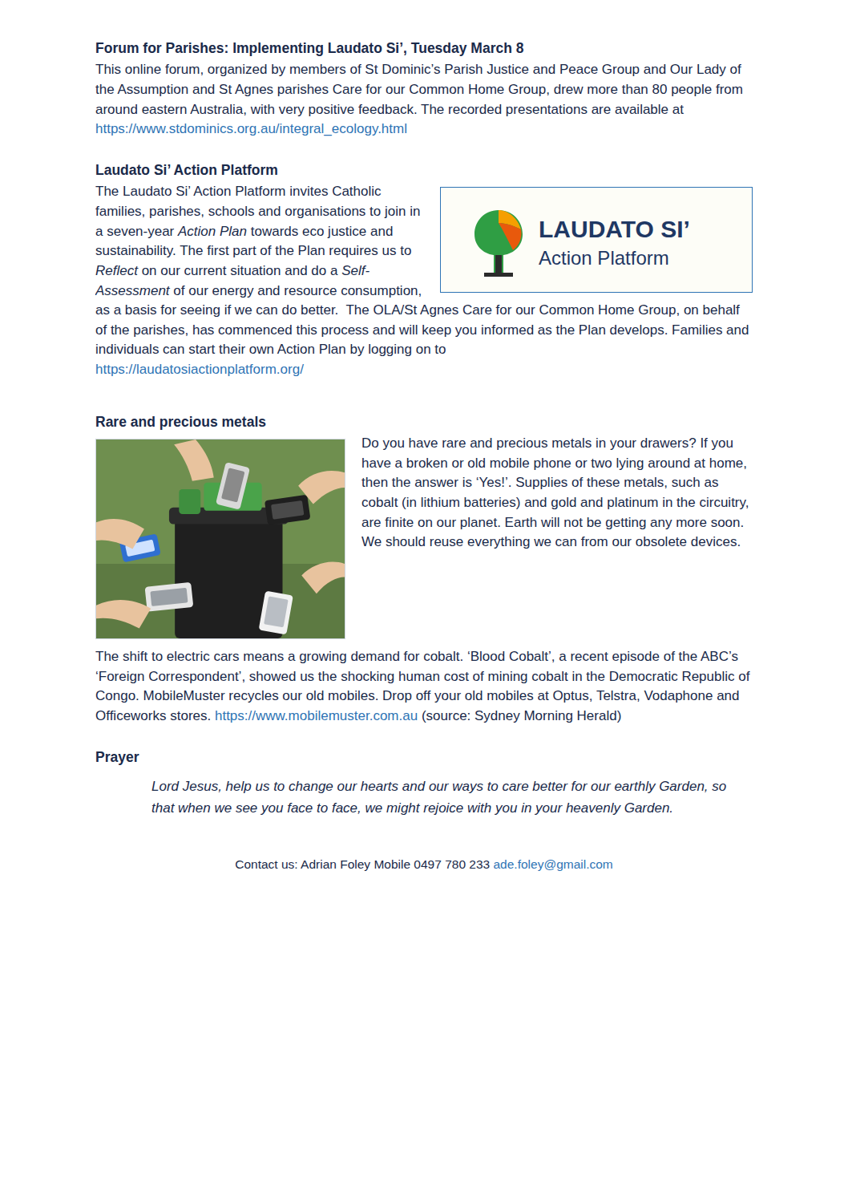Forum for Parishes: Implementing Laudato Si’, Tuesday March 8
This online forum, organized by members of St Dominic’s Parish Justice and Peace Group and Our Lady of the Assumption and St Agnes parishes Care for our Common Home Group, drew more than 80 people from around eastern Australia, with very positive feedback. The recorded presentations are available at
https://www.stdominics.org.au/integral_ecology.html
Laudato Si’ Action Platform
LAUDATO SI’ Action Platform
The Laudato Si’ Action Platform invites Catholic families, parishes, schools and organisations to join in a seven-year Action Plan towards eco justice and sustainability. The first part of the Plan requires us to Reflect on our current situation and do a Self-Assessment of our energy and resource consumption, as a basis for seeing if we can do better. The OLA/St Agnes Care for our Common Home Group, on behalf of the parishes, has commenced this process and will keep you informed as the Plan develops. Families and individuals can start their own Action Plan by logging on to
https://laudatosiactionplatform.org/
Rare and precious metals
Do you have rare and precious metals in your drawers? If you have a broken or old mobile phone or two lying around at home, then the answer is ‘Yes!’. Supplies of these metals, such as cobalt (in lithium batteries) and gold and platinum in the circuitry, are finite on our planet. Earth will not be getting any more soon. We should reuse everything we can from our obsolete devices.
The shift to electric cars means a growing demand for cobalt. ‘Blood Cobalt’, a recent episode of the ABC’s ‘Foreign Correspondent’, showed us the shocking human cost of mining cobalt in the Democratic Republic of Congo. MobileMuster recycles our old mobiles. Drop off your old mobiles at Optus, Telstra, Vodaphone and Officeworks stores. https://www.mobilemuster.com.au (source: Sydney Morning Herald)
Prayer
Lord Jesus, help us to change our hearts and our ways to care better for our earthly Garden, so that when we see you face to face, we might rejoice with you in your heavenly Garden.
Contact us: Adrian Foley Mobile 0497 780 233 ade.foley@gmail.com